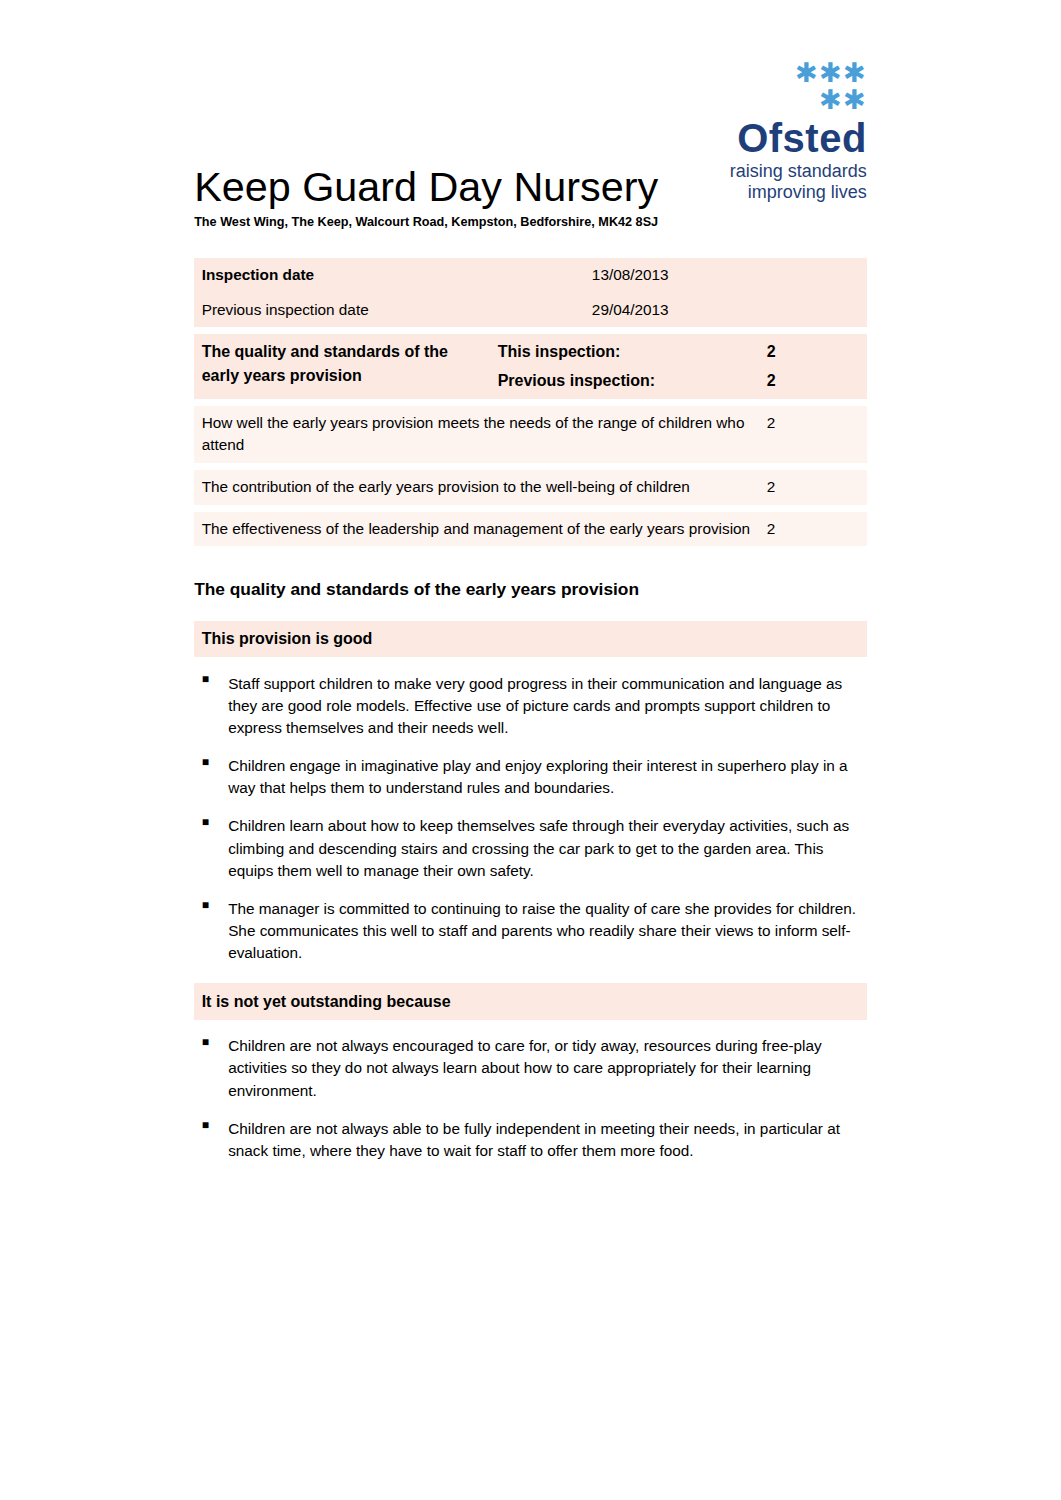✱✱✱
✱✱
Ofsted
raising standards
improving lives
Keep Guard Day Nursery
The West Wing, The Keep, Walcourt Road, Kempston, Bedforshire, MK42 8SJ
| Inspection date | 13/08/2013 |
| Previous inspection date | 29/04/2013 |
| The quality and standards of the early years provision | This inspection: Previous inspection: | 2 2 |
| How well the early years provision meets the needs of the range of children who attend | 2 |
| The contribution of the early years provision to the well-being of children | 2 |
| The effectiveness of the leadership and management of the early years provision | 2 |
The quality and standards of the early years provision
This provision is good
Staff support children to make very good progress in their communication and language as they are good role models. Effective use of picture cards and prompts support children to express themselves and their needs well.
Children engage in imaginative play and enjoy exploring their interest in superhero play in a way that helps them to understand rules and boundaries.
Children learn about how to keep themselves safe through their everyday activities, such as climbing and descending stairs and crossing the car park to get to the garden area. This equips them well to manage their own safety.
The manager is committed to continuing to raise the quality of care she provides for children. She communicates this well to staff and parents who readily share their views to inform self-evaluation.
It is not yet outstanding because
Children are not always encouraged to care for, or tidy away, resources during free-play activities so they do not always learn about how to care appropriately for their learning environment.
Children are not always able to be fully independent in meeting their needs, in particular at snack time, where they have to wait for staff to offer them more food.